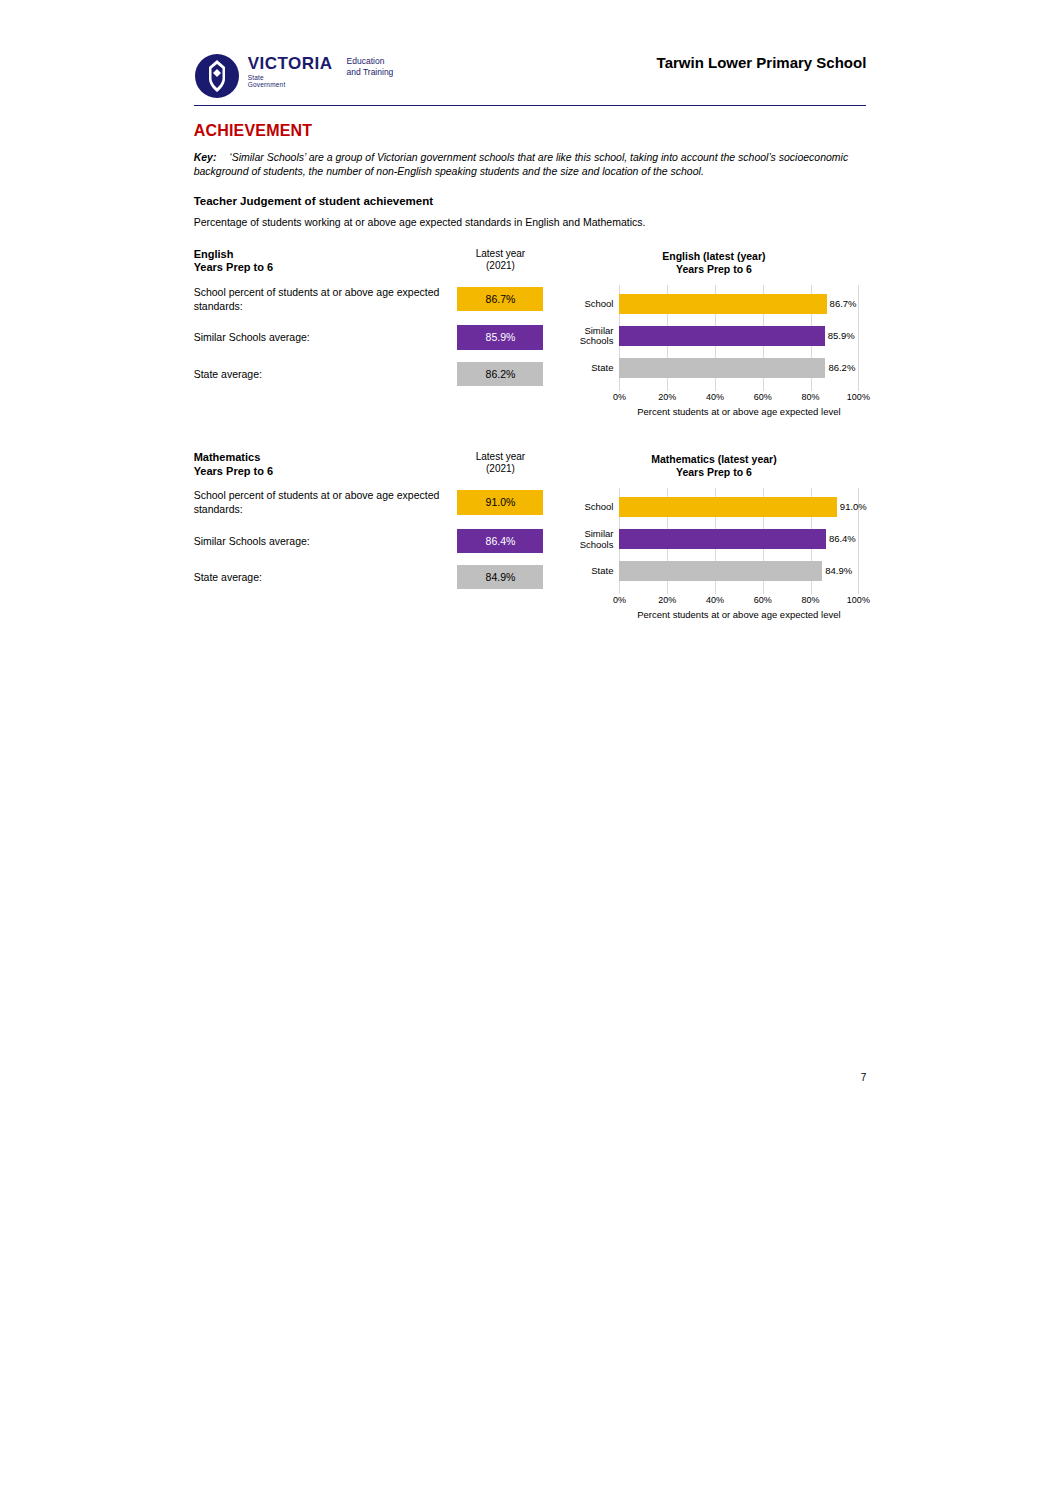VICTORIA
State
Government
Education
and Training
Tarwin Lower Primary School
ACHIEVEMENT
Key: ‘Similar Schools’ are a group of Victorian government schools that are like this school, taking into account the school’s socioeconomic background of students, the number of non-English speaking students and the size and location of the school.
Teacher Judgement of student achievement
Percentage of students working at or above age expected standards in English and Mathematics.
English
Years Prep to 6
Latest year
(2021)
School percent of students at or above age expected standards:
86.7%
Similar Schools average:
85.9%
State average:
86.2%
English (latest (year)
Years Prep to 6
School
86.7%
Similar
Schools
85.9%
State
86.2%
0% 20% 40% 60% 80% 100%
Percent students at or above age expected level
Mathematics
Years Prep to 6
Latest year
(2021)
School percent of students at or above age expected standards:
91.0%
Similar Schools average:
86.4%
State average:
84.9%
Mathematics (latest year)
Years Prep to 6
School
91.0%
Similar
Schools
86.4%
State
84.9%
0% 20% 40% 60% 80% 100%
Percent students at or above age expected level
7